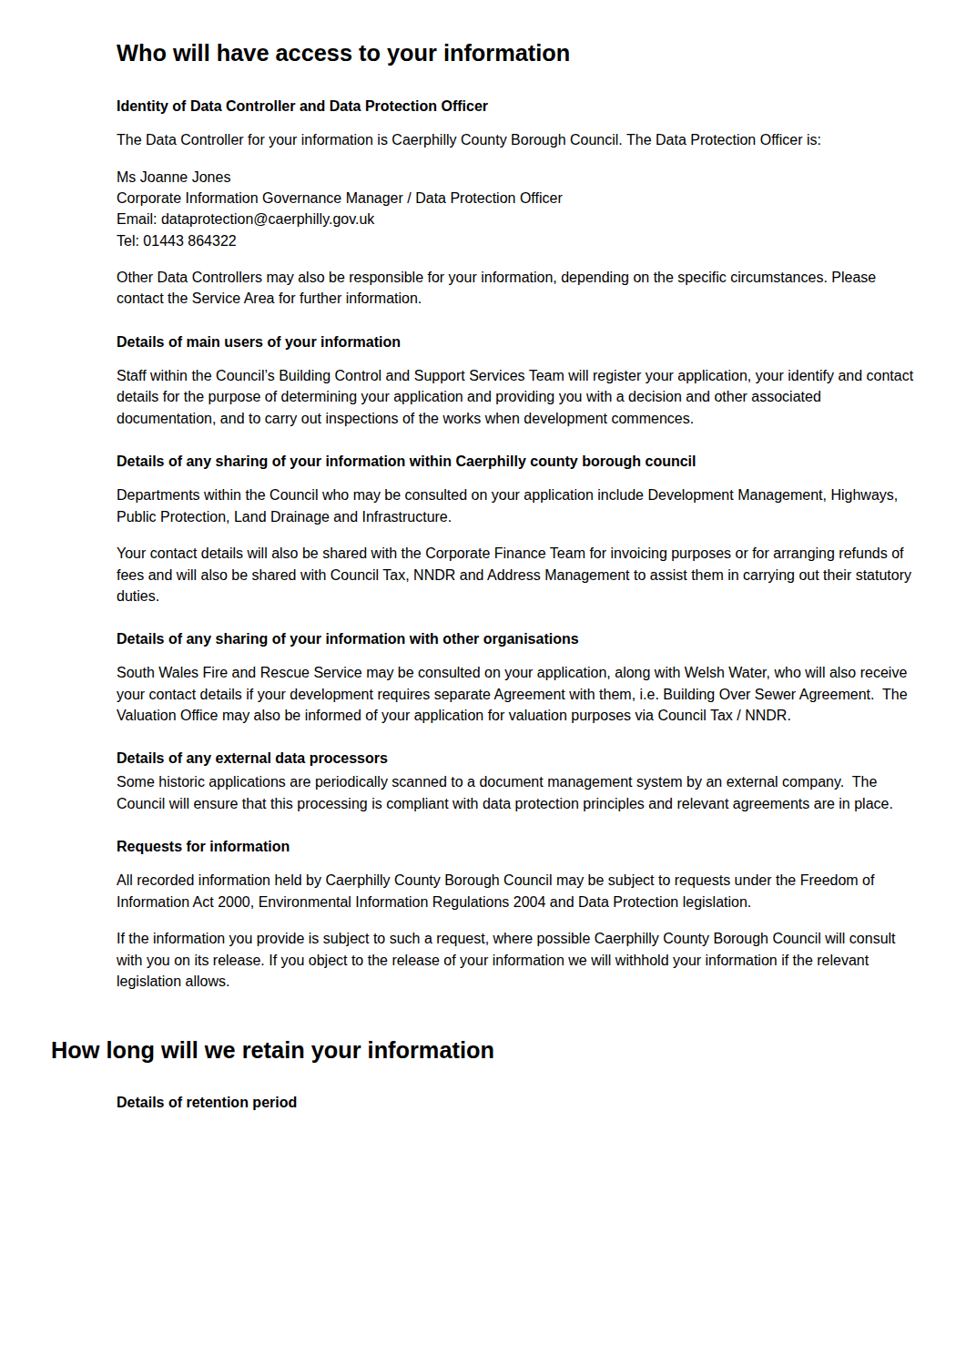Who will have access to your information
Identity of Data Controller and Data Protection Officer
The Data Controller for your information is Caerphilly County Borough Council. The Data Protection Officer is:
Ms Joanne Jones
Corporate Information Governance Manager / Data Protection Officer
Email: dataprotection@caerphilly.gov.uk
Tel: 01443 864322
Other Data Controllers may also be responsible for your information, depending on the specific circumstances. Please contact the Service Area for further information.
Details of main users of your information
Staff within the Council’s Building Control and Support Services Team will register your application, your identify and contact details for the purpose of determining your application and providing you with a decision and other associated documentation, and to carry out inspections of the works when development commences.
Details of any sharing of your information within Caerphilly county borough council
Departments within the Council who may be consulted on your application include Development Management, Highways, Public Protection, Land Drainage and Infrastructure.
Your contact details will also be shared with the Corporate Finance Team for invoicing purposes or for arranging refunds of fees and will also be shared with Council Tax, NNDR and Address Management to assist them in carrying out their statutory duties.
Details of any sharing of your information with other organisations
South Wales Fire and Rescue Service may be consulted on your application, along with Welsh Water, who will also receive your contact details if your development requires separate Agreement with them, i.e. Building Over Sewer Agreement. The Valuation Office may also be informed of your application for valuation purposes via Council Tax / NNDR.
Details of any external data processors
Some historic applications are periodically scanned to a document management system by an external company. The Council will ensure that this processing is compliant with data protection principles and relevant agreements are in place.
Requests for information
All recorded information held by Caerphilly County Borough Council may be subject to requests under the Freedom of Information Act 2000, Environmental Information Regulations 2004 and Data Protection legislation.
If the information you provide is subject to such a request, where possible Caerphilly County Borough Council will consult with you on its release. If you object to the release of your information we will withhold your information if the relevant legislation allows.
How long will we retain your information
Details of retention period